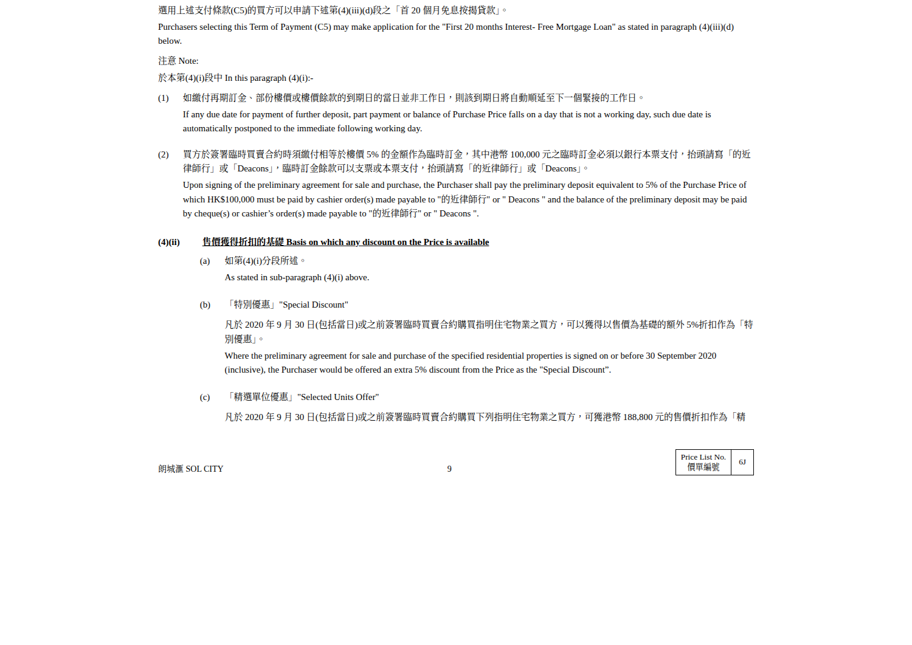選用上述支付條款(C5)的買方可以申請下述第(4)(iii)(d)段之「首 20 個月免息按揭貸款」。
Purchasers selecting this Term of Payment (C5) may make application for the "First 20 months Interest- Free Mortgage Loan" as stated in paragraph (4)(iii)(d) below.
注意 Note:
於本第(4)(i)段中 In this paragraph (4)(i):-
(1)
如繳付再期訂金、部份樓價或樓價餘款的到期日的當日並非工作日，則該到期日將自動順延至下一個緊接的工作日。
If any due date for payment of further deposit, part payment or balance of Purchase Price falls on a day that is not a working day, such due date is automatically postponed to the immediate following working day.
(2)
買方於簽署臨時買賣合約時須繳付相等於樓價 5% 的金額作為臨時訂金，其中港幣 100,000 元之臨時訂金必須以銀行本票支付，抬頭請寫「的近律師行」或「Deacons」，臨時訂金餘款可以支票或本票支付，抬頭請寫「的近律師行」或「Deacons」。
Upon signing of the preliminary agreement for sale and purchase, the Purchaser shall pay the preliminary deposit equivalent to 5% of the Purchase Price of which HK$100,000 must be paid by cashier order(s) made payable to "的近律師行" or " Deacons " and the balance of the preliminary deposit may be paid by cheque(s) or cashier’s order(s) made payable to "的近律師行" or " Deacons ".
(4)(ii)
售價獲得折扣的基礎 Basis on which any discount on the Price is available
(a)
如第(4)(i)分段所述。
As stated in sub-paragraph (4)(i) above.
(b)
「特別優惠」"Special Discount"
凡於 2020 年 9 月 30 日(包括當日)或之前簽署臨時買賣合約購買指明住宅物業之買方，可以獲得以售價為基礎的額外 5%折扣作為「特別優惠」。
Where the preliminary agreement for sale and purchase of the specified residential properties is signed on or before 30 September 2020 (inclusive), the Purchaser would be offered an extra 5% discount from the Price as the "Special Discount”.
(c)
「精選單位優惠」"Selected Units Offer"
凡於 2020 年 9 月 30 日(包括當日)或之前簽署臨時買賣合約購買下列指明住宅物業之買方，可獲港幣 188,800 元的售價折扣作為「精
朗城滙 SOL CITY
9
Price List No.
價單編號
6J